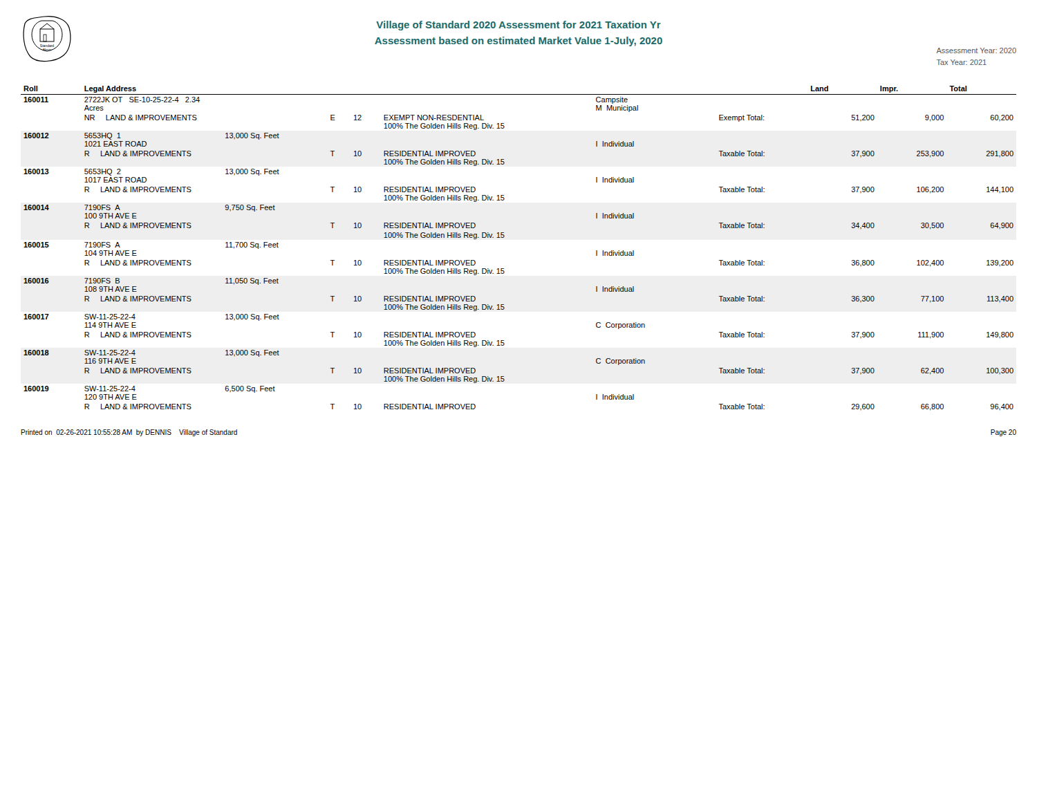Standard Alberta
Village of Standard 2020 Assessment for 2021 Taxation Yr
Assessment based on estimated Market Value 1-July, 2020
Assessment Year: 2020
Tax Year: 2021
| Roll | Legal Address | | | | | | | Land | Impr. | Total |
| --- | --- | --- | --- | --- | --- | --- | --- | --- | --- | --- |
| 160011 | 2722JK OT SE-10-25-22-4 2.34 Acres | | | | | Campsite M Municipal | | | | |
| | NR LAND & IMPROVEMENTS | | E | 12 | EXEMPT NON-RESDENTIAL 100% The Golden Hills Reg. Div. 15 | | Exempt Total: | 51,200 | 9,000 | 60,200 |
| 160012 | 5653HQ 1 1021 EAST ROAD | 13,000 Sq. Feet | | | | I Individual | | | | |
| | R LAND & IMPROVEMENTS | | T | 10 | RESIDENTIAL IMPROVED 100% The Golden Hills Reg. Div. 15 | | Taxable Total: | 37,900 | 253,900 | 291,800 |
| 160013 | 5653HQ 2 1017 EAST ROAD | 13,000 Sq. Feet | | | | I Individual | | | | |
| | R LAND & IMPROVEMENTS | | T | 10 | RESIDENTIAL IMPROVED 100% The Golden Hills Reg. Div. 15 | | Taxable Total: | 37,900 | 106,200 | 144,100 |
| 160014 | 7190FS A 100 9TH AVE E | 9,750 Sq. Feet | | | | I Individual | | | | |
| | R LAND & IMPROVEMENTS | | T | 10 | RESIDENTIAL IMPROVED | | Taxable Total: | 34,400 | 30,500 | 64,900 |
| | | | | | 100% The Golden Hills Reg. Div. 15 | | | | | |
| 160015 | 7190FS A 104 9TH AVE E | 11,700 Sq. Feet | | | | I Individual | | | | |
| | R LAND & IMPROVEMENTS | | T | 10 | RESIDENTIAL IMPROVED 100% The Golden Hills Reg. Div. 15 | | Taxable Total: | 36,800 | 102,400 | 139,200 |
| 160016 | 7190FS B 108 9TH AVE E | 11,050 Sq. Feet | | | | I Individual | | | | |
| | R LAND & IMPROVEMENTS | | T | 10 | RESIDENTIAL IMPROVED 100% The Golden Hills Reg. Div. 15 | | Taxable Total: | 36,300 | 77,100 | 113,400 |
| 160017 | SW-11-25-22-4 114 9TH AVE E | 13,000 Sq. Feet | | | | C Corporation | | | | |
| | R LAND & IMPROVEMENTS | | T | 10 | RESIDENTIAL IMPROVED 100% The Golden Hills Reg. Div. 15 | | Taxable Total: | 37,900 | 111,900 | 149,800 |
| 160018 | SW-11-25-22-4 116 9TH AVE E | 13,000 Sq. Feet | | | | C Corporation | | | | |
| | R LAND & IMPROVEMENTS | | T | 10 | RESIDENTIAL IMPROVED 100% The Golden Hills Reg. Div. 15 | | Taxable Total: | 37,900 | 62,400 | 100,300 |
| 160019 | SW-11-25-22-4 120 9TH AVE E | 6,500 Sq. Feet | | | | I Individual | | | | |
| | R LAND & IMPROVEMENTS | | T | 10 | RESIDENTIAL IMPROVED | | Taxable Total: | 29,600 | 66,800 | 96,400 |
Printed on 02-26-2021 10:55:28 AM by DENNIS Village of Standard Page 20